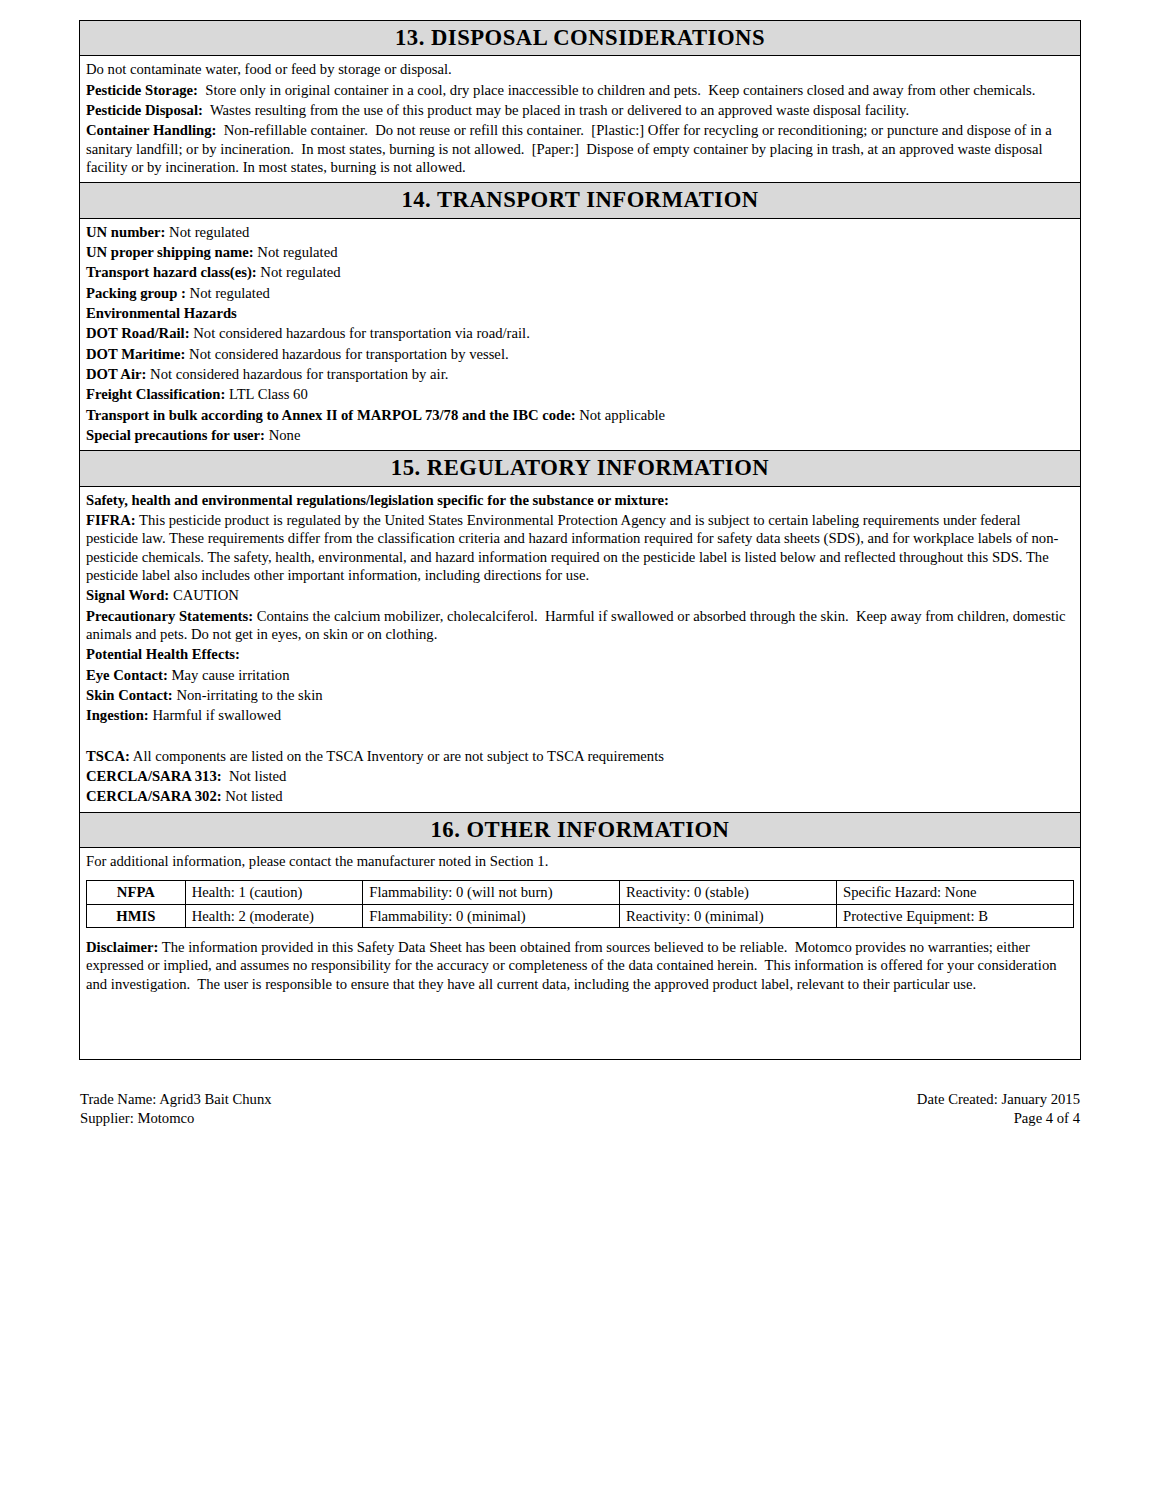13. DISPOSAL CONSIDERATIONS
Do not contaminate water, food or feed by storage or disposal.
Pesticide Storage: Store only in original container in a cool, dry place inaccessible to children and pets. Keep containers closed and away from other chemicals.
Pesticide Disposal: Wastes resulting from the use of this product may be placed in trash or delivered to an approved waste disposal facility.
Container Handling: Non-refillable container. Do not reuse or refill this container. [Plastic:] Offer for recycling or reconditioning; or puncture and dispose of in a sanitary landfill; or by incineration. In most states, burning is not allowed. [Paper:] Dispose of empty container by placing in trash, at an approved waste disposal facility or by incineration. In most states, burning is not allowed.
14. TRANSPORT INFORMATION
UN number: Not regulated
UN proper shipping name: Not regulated
Transport hazard class(es): Not regulated
Packing group : Not regulated
Environmental Hazards
DOT Road/Rail: Not considered hazardous for transportation via road/rail.
DOT Maritime: Not considered hazardous for transportation by vessel.
DOT Air: Not considered hazardous for transportation by air.
Freight Classification: LTL Class 60
Transport in bulk according to Annex II of MARPOL 73/78 and the IBC code: Not applicable
Special precautions for user: None
15. REGULATORY INFORMATION
Safety, health and environmental regulations/legislation specific for the substance or mixture:
FIFRA: This pesticide product is regulated by the United States Environmental Protection Agency and is subject to certain labeling requirements under federal pesticide law. These requirements differ from the classification criteria and hazard information required for safety data sheets (SDS), and for workplace labels of non-pesticide chemicals. The safety, health, environmental, and hazard information required on the pesticide label is listed below and reflected throughout this SDS. The pesticide label also includes other important information, including directions for use.
Signal Word: CAUTION
Precautionary Statements: Contains the calcium mobilizer, cholecalciferol. Harmful if swallowed or absorbed through the skin. Keep away from children, domestic animals and pets. Do not get in eyes, on skin or on clothing.
Potential Health Effects:
Eye Contact: May cause irritation
Skin Contact: Non-irritating to the skin
Ingestion: Harmful if swallowed
TSCA: All components are listed on the TSCA Inventory or are not subject to TSCA requirements
CERCLA/SARA 313: Not listed
CERCLA/SARA 302: Not listed
16. OTHER INFORMATION
For additional information, please contact the manufacturer noted in Section 1.
| NFPA | Health: 1 (caution) | Flammability: 0 (will not burn) | Reactivity: 0 (stable) | Specific Hazard: None |
| HMIS | Health: 2 (moderate) | Flammability: 0 (minimal) | Reactivity: 0 (minimal) | Protective Equipment: B |
Disclaimer: The information provided in this Safety Data Sheet has been obtained from sources believed to be reliable. Motomco provides no warranties; either expressed or implied, and assumes no responsibility for the accuracy or completeness of the data contained herein. This information is offered for your consideration and investigation. The user is responsible to ensure that they have all current data, including the approved product label, relevant to their particular use.
Trade Name: Agrid3 Bait Chunx
Supplier: Motomco
Date Created: January 2015
Page 4 of 4